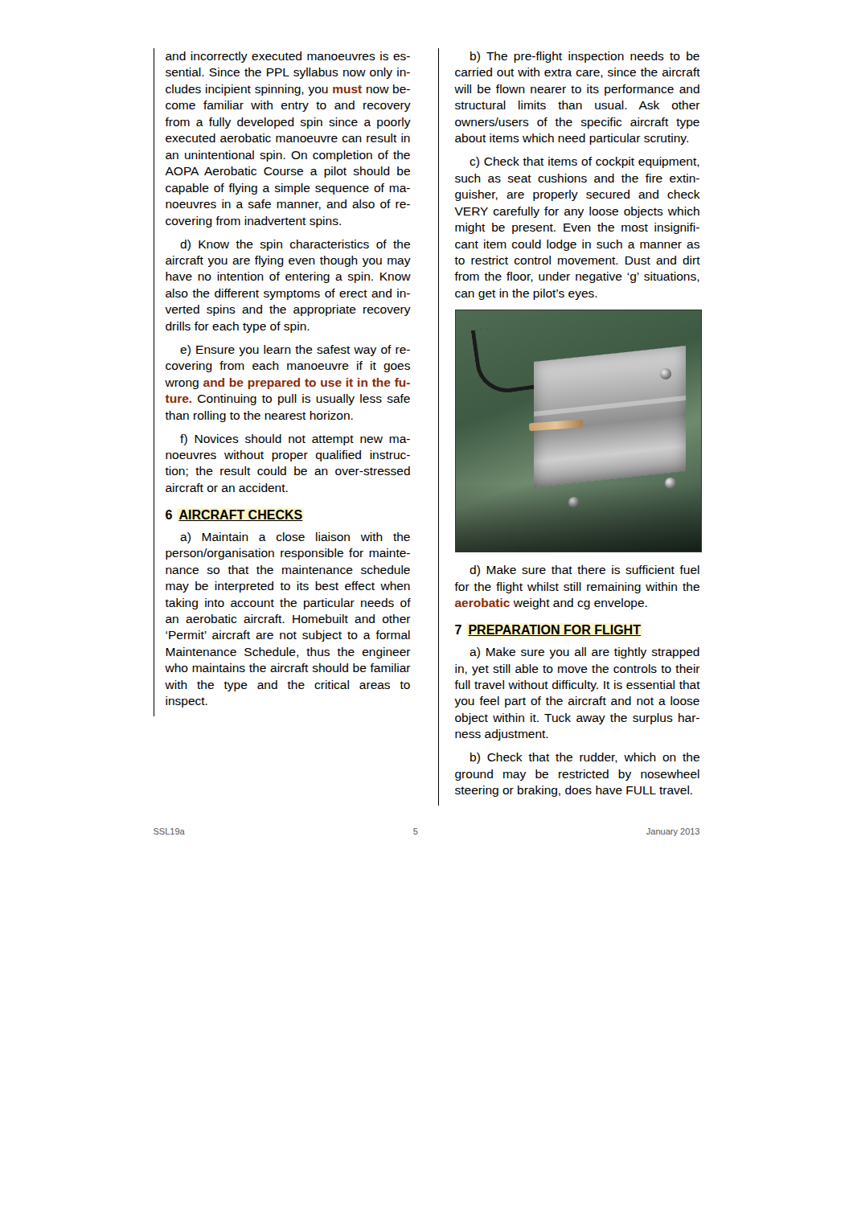and incorrectly executed manoeuvres is essential. Since the PPL syllabus now only includes incipient spinning, you must now become familiar with entry to and recovery from a fully developed spin since a poorly executed aerobatic manoeuvre can result in an unintentional spin. On completion of the AOPA Aerobatic Course a pilot should be capable of flying a simple sequence of manoeuvres in a safe manner, and also of recovering from inadvertent spins.
d) Know the spin characteristics of the aircraft you are flying even though you may have no intention of entering a spin. Know also the different symptoms of erect and inverted spins and the appropriate recovery drills for each type of spin.
e) Ensure you learn the safest way of recovering from each manoeuvre if it goes wrong and be prepared to use it in the future. Continuing to pull is usually less safe than rolling to the nearest horizon.
f) Novices should not attempt new manoeuvres without proper qualified instruction; the result could be an over-stressed aircraft or an accident.
6 AIRCRAFT CHECKS
a) Maintain a close liaison with the person/organisation responsible for maintenance so that the maintenance schedule may be interpreted to its best effect when taking into account the particular needs of an aerobatic aircraft. Homebuilt and other ‘Permit’ aircraft are not subject to a formal Maintenance Schedule, thus the engineer who maintains the aircraft should be familiar with the type and the critical areas to inspect.
b) The pre-flight inspection needs to be carried out with extra care, since the aircraft will be flown nearer to its performance and structural limits than usual. Ask other owners/users of the specific aircraft type about items which need particular scrutiny.
c) Check that items of cockpit equipment, such as seat cushions and the fire extinguisher, are properly secured and check VERY carefully for any loose objects which might be present. Even the most insignificant item could lodge in such a manner as to restrict control movement. Dust and dirt from the floor, under negative ‘g’ situations, can get in the pilot’s eyes.
d) Make sure that there is sufficient fuel for the flight whilst still remaining within the aerobatic weight and cg envelope.
7 PREPARATION FOR FLIGHT
a) Make sure you all are tightly strapped in, yet still able to move the controls to their full travel without difficulty. It is essential that you feel part of the aircraft and not a loose object within it. Tuck away the surplus harness adjustment.
b) Check that the rudder, which on the ground may be restricted by nosewheel steering or braking, does have FULL travel.
SSL19a
5
January 2013